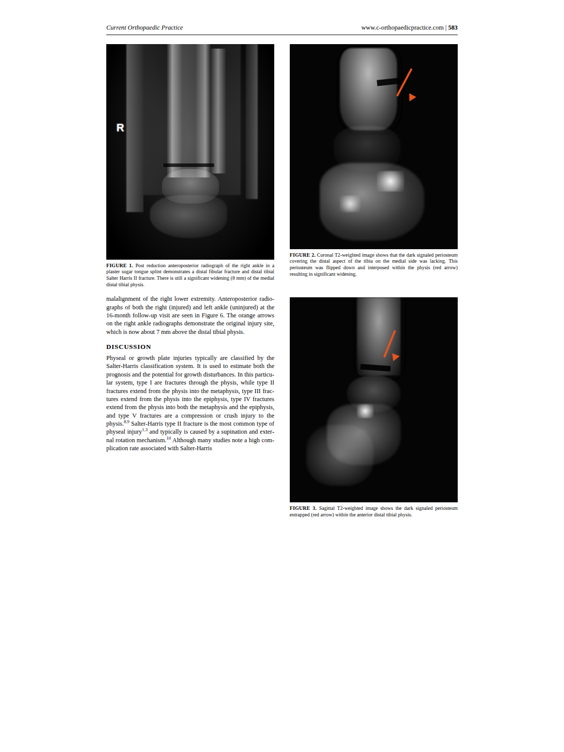Current Orthopaedic Practice www.c-orthopaedicpractice.com | 583
R
FIGURE 1. Post reduction anteroposterior radiograph of the right ankle in a plaster sugar tongue splint demonstrates a distal fibular fracture and distal tibial Salter Harris II fracture. There is still a significant widening (8 mm) of the medial distal tibial physis.
malalignment of the right lower extremity. Anteroposterior radiographs of both the right (injured) and left ankle (uninjured) at the 16-month follow-up visit are seen in Figure 6. The orange arrows on the right ankle radiographs demonstrate the original injury site, which is now about 7 mm above the distal tibial physis.
DISCUSSION
Physeal or growth plate injuries typically are classified by the Salter-Harris classification system. It is used to estimate both the prognosis and the potential for growth disturbances. In this particular system, type I are fractures through the physis, while type II fractures extend from the physis into the metaphysis, type III fractures extend from the physis into the epiphysis, type IV fractures extend from the physis into both the metaphysis and the epiphysis, and type V fractures are a compression or crush injury to the physis.8,9 Salter-Harris type II fracture is the most common type of physeal injury1,3 and typically is caused by a supination and external rotation mechanism.10 Although many studies note a high complication rate associated with Salter-Harris
FIGURE 2. Coronal T2-weighted image shows that the dark signaled periosteum covering the distal aspect of the tibia on the medial side was lacking. This periosteum was flipped down and interposed within the physis (red arrow) resulting in significant widening.
FIGURE 3. Sagittal T2-weighted image shows the dark signaled periosteum entrapped (red arrow) within the anterior distal tibial physis.